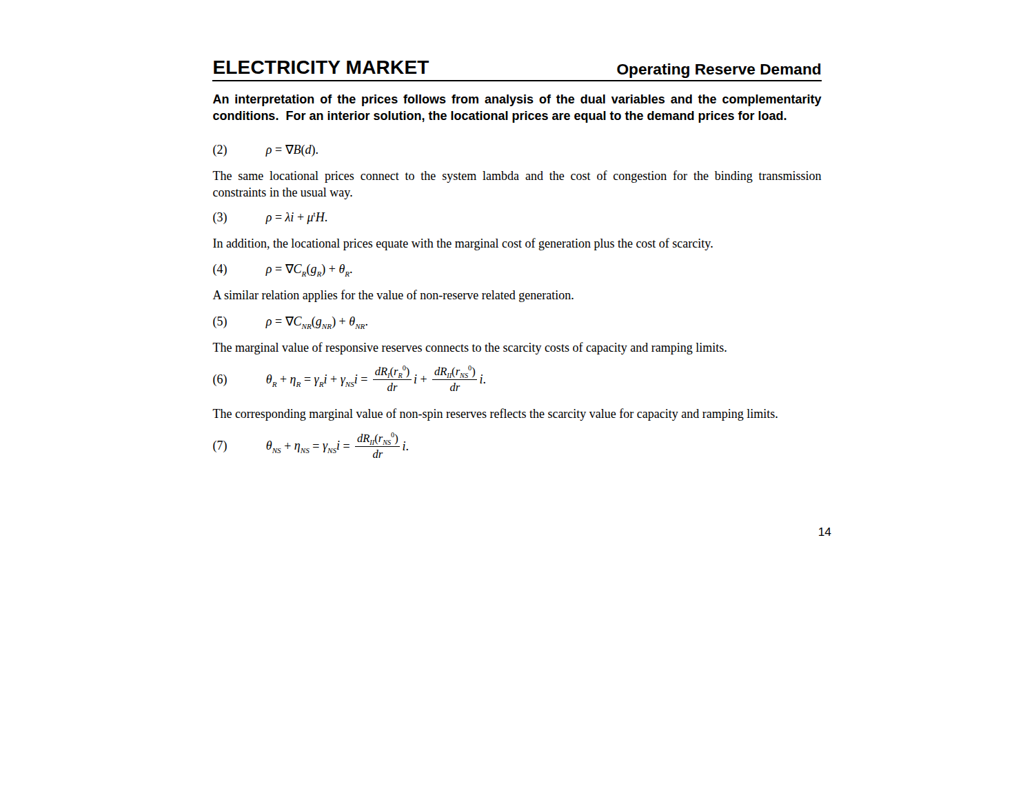ELECTRICITY MARKET
Operating Reserve Demand
An interpretation of the prices follows from analysis of the dual variables and the complementarity conditions. For an interior solution, the locational prices are equal to the demand prices for load.
(2) ρ = ∇B(d).
The same locational prices connect to the system lambda and the cost of congestion for the binding transmission constraints in the usual way.
(3) ρ = λi + μtH.
In addition, the locational prices equate with the marginal cost of generation plus the cost of scarcity.
(4) ρ = ∇CR(gR) + θR.
A similar relation applies for the value of non-reserve related generation.
(5) ρ = ∇CNR(gNR) + θNR.
The marginal value of responsive reserves connects to the scarcity costs of capacity and ramping limits.
(6) θR + ηR = γRi + γNSi = dRI(rR0) dr i + dRII(rNS0) dr i.
The corresponding marginal value of non-spin reserves reflects the scarcity value for capacity and ramping limits.
(7) θNS + ηNS = γNSi = dRII(rNS0) dr i.
14